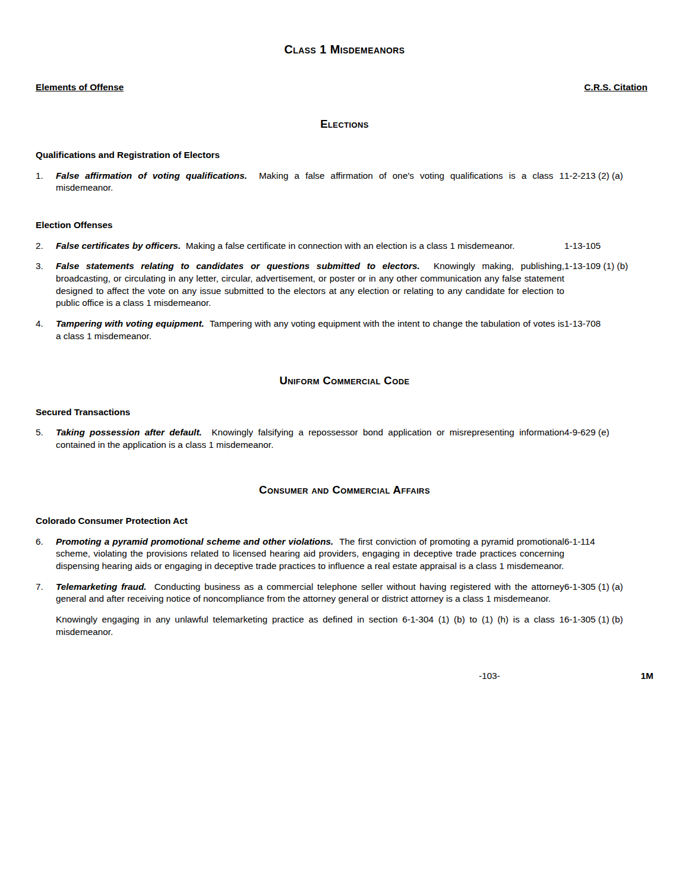Class 1 Misdemeanors
Elements of Offense
C.R.S. Citation
Elections
Qualifications and Registration of Electors
| 1. | False affirmation of voting qualifications. Making a false affirmation of one's voting qualifications is a class 1 misdemeanor. | 1-2-213 (2) (a) |
Election Offenses
| 2. | False certificates by officers. Making a false certificate in connection with an election is a class 1 misdemeanor. | 1-13-105 |
| 3. | False statements relating to candidates or questions submitted to electors. Knowingly making, publishing, broadcasting, or circulating in any letter, circular, advertisement, or poster or in any other communication any false statement designed to affect the vote on any issue submitted to the electors at any election or relating to any candidate for election to public office is a class 1 misdemeanor. | 1-13-109 (1) (b) |
| 4. | Tampering with voting equipment. Tampering with any voting equipment with the intent to change the tabulation of votes is a class 1 misdemeanor. | 1-13-708 |
Uniform Commercial Code
Secured Transactions
| 5. | Taking possession after default. Knowingly falsifying a repossessor bond application or misrepresenting information contained in the application is a class 1 misdemeanor. | 4-9-629 (e) |
Consumer and Commercial Affairs
Colorado Consumer Protection Act
| 6. | Promoting a pyramid promotional scheme and other violations. The first conviction of promoting a pyramid promotional scheme, violating the provisions related to licensed hearing aid providers, engaging in deceptive trade practices concerning dispensing hearing aids or engaging in deceptive trade practices to influence a real estate appraisal is a class 1 misdemeanor. | 6-1-114 |
| 7. | Telemarketing fraud. Conducting business as a commercial telephone seller without having registered with the attorney general and after receiving notice of noncompliance from the attorney general or district attorney is a class 1 misdemeanor. | 6-1-305 (1) (a) |
| | Knowingly engaging in any unlawful telemarketing practice as defined in section 6-1-304 (1) (b) to (1) (h) is a class 1 misdemeanor. | 6-1-305 (1) (b) |
-103-
1M